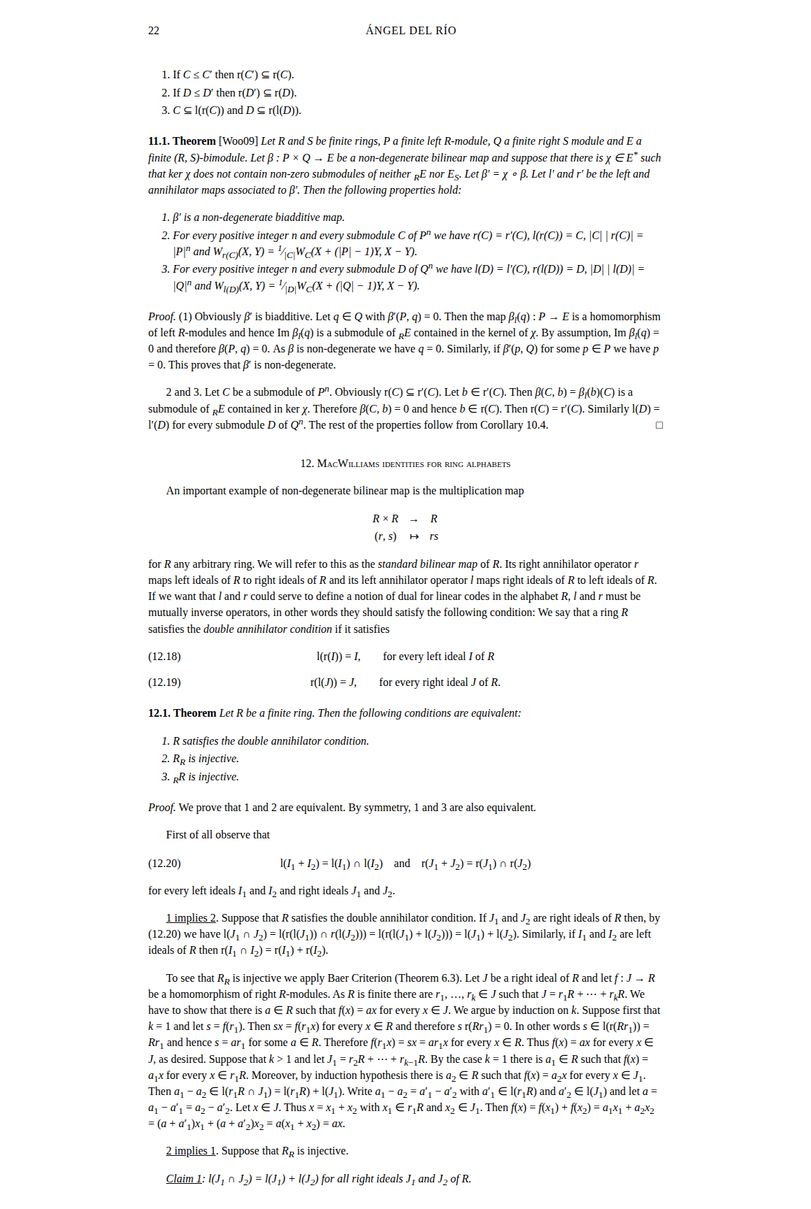22 ÁNGEL DEL RÍO
If C ≤ C′ then r(C′) ⊆ r(C).
If D ≤ D′ then r(D′) ⊆ r(D).
C ⊆ l(r(C)) and D ⊆ r(l(D)).
11.1. Theorem [Woo09] Let R and S be finite rings, P a finite left R-module, Q a finite right S module and E a finite (R, S)-bimodule. Let β : P × Q → E be a non-degenerate bilinear map and suppose that there is χ ∈ E* such that ker χ does not contain non-zero submodules of neither RE nor ES. Let β′ = χ ∘ β. Let l′ and r′ be the left and annihilator maps associated to β′. Then the following properties hold:
β′ is a non-degenerate biadditive map.
For every positive integer n and every submodule C of Pn we have r(C) = r′(C), l(r(C)) = C, |C| | r(C)| = |P|n and Wr(C)(X, Y) = 1⁄|C|WC(X + (|P| − 1)Y, X − Y).
For every positive integer n and every submodule D of Qn we have l(D) = l′(C), r(l(D)) = D, |D| | l(D)| = |Q|n and Wl(D)(X, Y) = 1⁄|D|WC(X + (|Q| − 1)Y, X − Y).
Proof. (1) Obviously β′ is biadditive. Let q ∈ Q with β′(P, q) = 0. Then the map βl(q) : P → E is a homomorphism of left R-modules and hence Im βl(q) is a submodule of RE contained in the kernel of χ. By assumption, Im βl(q) = 0 and therefore β(P, q) = 0. As β is non-degenerate we have q = 0. Similarly, if β′(p, Q) for some p ∈ P we have p = 0. This proves that β′ is non-degenerate.
2 and 3. Let C be a submodule of Pn. Obviously r(C) ⊆ r′(C). Let b ∈ r′(C). Then β(C, b) = βl(b)(C) is a submodule of RE contained in ker χ. Therefore β(C, b) = 0 and hence b ∈ r(C). Then r(C) = r′(C). Similarly l(D) = l′(D) for every submodule D of Qn. The rest of the properties follow from Corollary 10.4. □
12. MacWilliams identities for ring alphabets
An important example of non-degenerate bilinear map is the multiplication map
| R × R | → | R |
| ( r , s ) | ↦ | rs |
for R any arbitrary ring. We will refer to this as the standard bilinear map of R. Its right annihilator operator r maps left ideals of R to right ideals of R and its left annihilator operator l maps right ideals of R to left ideals of R. If we want that l and r could serve to define a notion of dual for linear codes in the alphabet R, l and r must be mutually inverse operators, in other words they should satisfy the following condition: We say that a ring R satisfies the double annihilator condition if it satisfies
(12.18) l(r(I)) = I, for every left ideal I of R
(12.19) r(l(J)) = J, for every right ideal J of R.
12.1. Theorem Let R be a finite ring. Then the following conditions are equivalent:
R satisfies the double annihilator condition.
RR is injective.
RR is injective.
Proof. We prove that 1 and 2 are equivalent. By symmetry, 1 and 3 are also equivalent.
First of all observe that
(12.20) l(I1 + I2) = l(I1) ∩ l(I2) and r(J1 + J2) = r(J1) ∩ r(J2)
for every left ideals I1 and I2 and right ideals J1 and J2.
1 implies 2. Suppose that R satisfies the double annihilator condition. If J1 and J2 are right ideals of R then, by (12.20) we have l(J1 ∩ J2) = l(r(l(J1)) ∩ r(l(J2))) = l(r(l(J1) + l(J2))) = l(J1) + l(J2). Similarly, if I1 and I2 are left ideals of R then r(I1 ∩ I2) = r(I1) + r(I2).
To see that RR is injective we apply Baer Criterion (Theorem 6.3). Let J be a right ideal of R and let f : J → R be a homomorphism of right R-modules. As R is finite there are r1, …, rk ∈ J such that J = r1R + ⋯ + rkR. We have to show that there is a ∈ R such that f(x) = ax for every x ∈ J. We argue by induction on k. Suppose first that k = 1 and let s = f(r1). Then sx = f(r1x) for every x ∈ R and therefore s r(Rr1) = 0. In other words s ∈ l(r(Rr1)) = Rr1 and hence s = ar1 for some a ∈ R. Therefore f(r1x) = sx = ar1x for every x ∈ R. Thus f(x) = ax for every x ∈ J, as desired. Suppose that k > 1 and let J1 = r2R + ⋯ + rk−1R. By the case k = 1 there is a1 ∈ R such that f(x) = a1x for every x ∈ r1R. Moreover, by induction hypothesis there is a2 ∈ R such that f(x) = a2x for every x ∈ J1. Then a1 − a2 ∈ l(r1R ∩ J1) = l(r1R) + l(J1). Write a1 − a2 = a′1 − a′2 with a′1 ∈ l(r1R) and a′2 ∈ l(J1) and let a = a1 − a′1 = a2 − a′2. Let x ∈ J. Thus x = x1 + x2 with x1 ∈ r1R and x2 ∈ J1. Then f(x) = f(x1) + f(x2) = a1x1 + a2x2 = (a + a′1)x1 + (a + a′2)x2 = a(x1 + x2) = ax.
2 implies 1. Suppose that RR is injective.
Claim 1: l(J1 ∩ J2) = l(J1) + l(J2) for all right ideals J1 and J2 of R.